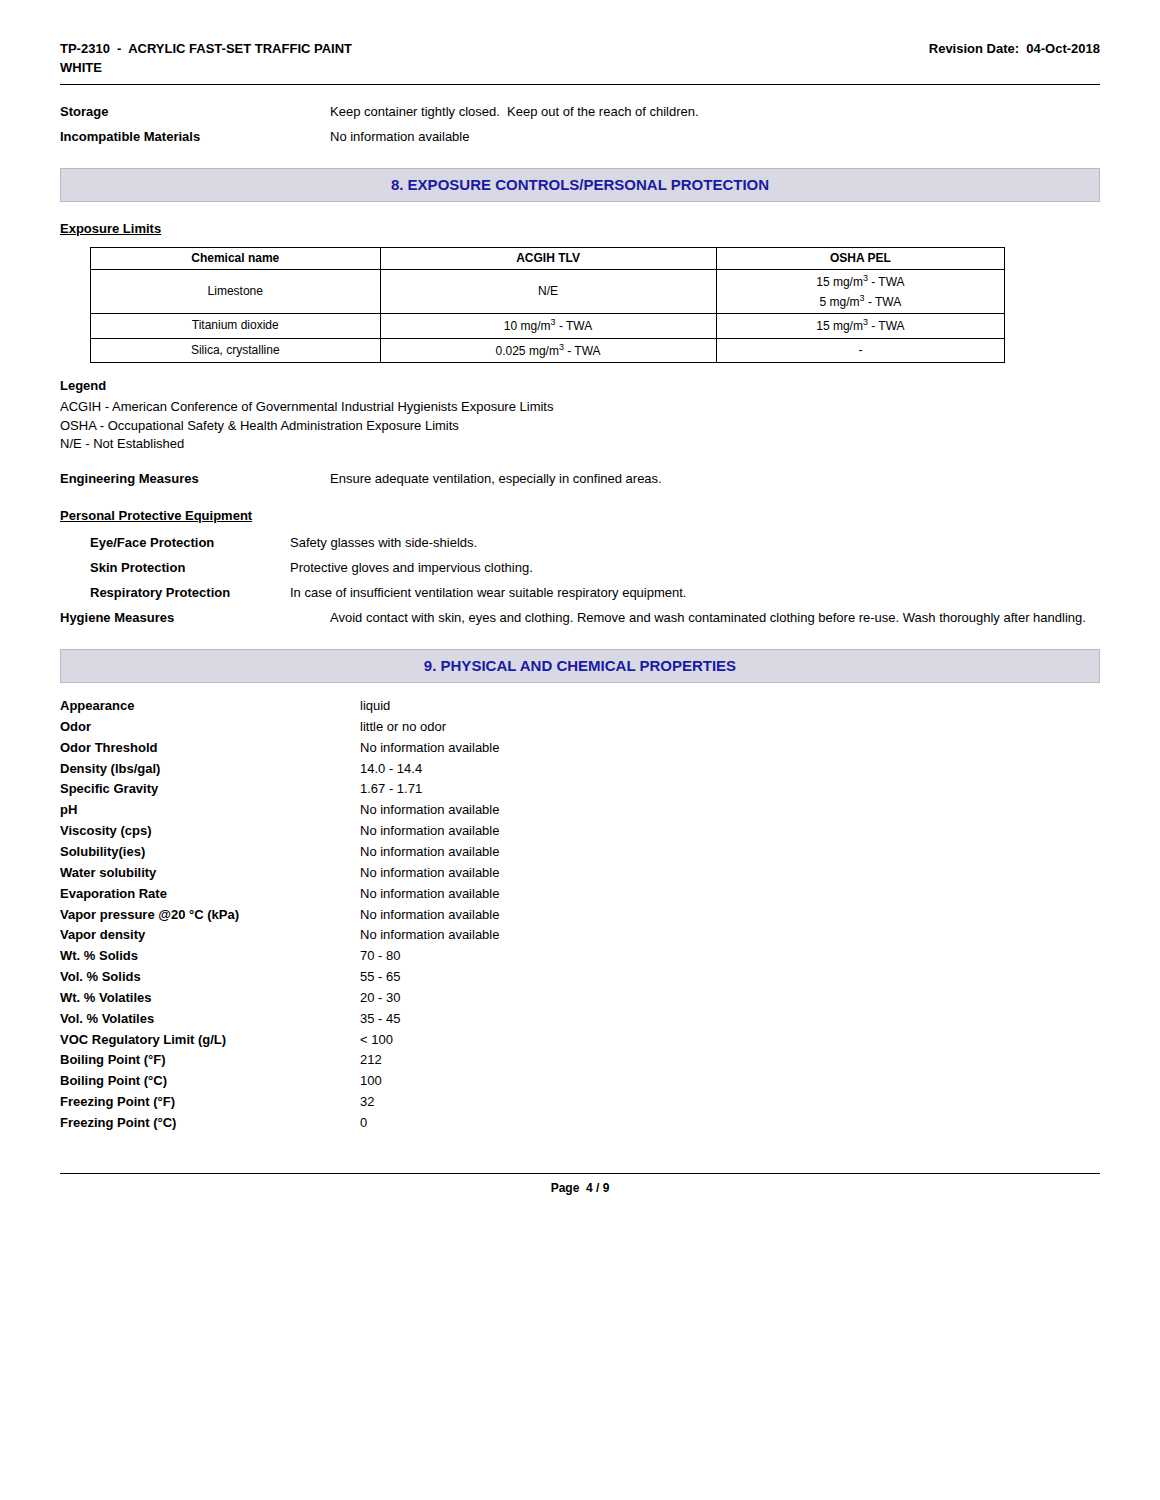TP-2310 - ACRYLIC FAST-SET TRAFFIC PAINT
WHITE
Revision Date: 04-Oct-2018
Storage
Keep container tightly closed. Keep out of the reach of children.
Incompatible Materials
No information available
8. EXPOSURE CONTROLS/PERSONAL PROTECTION
Exposure Limits
| Chemical name | ACGIH TLV | OSHA PEL |
| --- | --- | --- |
| Limestone | N/E | 15 mg/m 3 - TWA 5 mg/m 3 - TWA |
| Titanium dioxide | 10 mg/m 3 - TWA | 15 mg/m 3 - TWA |
| Silica, crystalline | 0.025 mg/m 3 - TWA | - |
Legend
ACGIH - American Conference of Governmental Industrial Hygienists Exposure Limits
OSHA - Occupational Safety & Health Administration Exposure Limits
N/E - Not Established
Engineering Measures
Ensure adequate ventilation, especially in confined areas.
Personal Protective Equipment
Eye/Face Protection
Safety glasses with side-shields.
Skin Protection
Protective gloves and impervious clothing.
Respiratory Protection
In case of insufficient ventilation wear suitable respiratory equipment.
Hygiene Measures
Avoid contact with skin, eyes and clothing. Remove and wash contaminated clothing before re-use. Wash thoroughly after handling.
9. PHYSICAL AND CHEMICAL PROPERTIES
Appearance
liquid
Odor
little or no odor
Odor Threshold
No information available
Density (lbs/gal)
14.0 - 14.4
Specific Gravity
1.67 - 1.71
pH
No information available
Viscosity (cps)
No information available
Solubility(ies)
No information available
Water solubility
No information available
Evaporation Rate
No information available
Vapor pressure @20 °C (kPa)
No information available
Vapor density
No information available
Wt. % Solids
70 - 80
Vol. % Solids
55 - 65
Wt. % Volatiles
20 - 30
Vol. % Volatiles
35 - 45
VOC Regulatory Limit (g/L)
< 100
Boiling Point (°F)
212
Boiling Point (°C)
100
Freezing Point (°F)
32
Freezing Point (°C)
0
Page 4 / 9